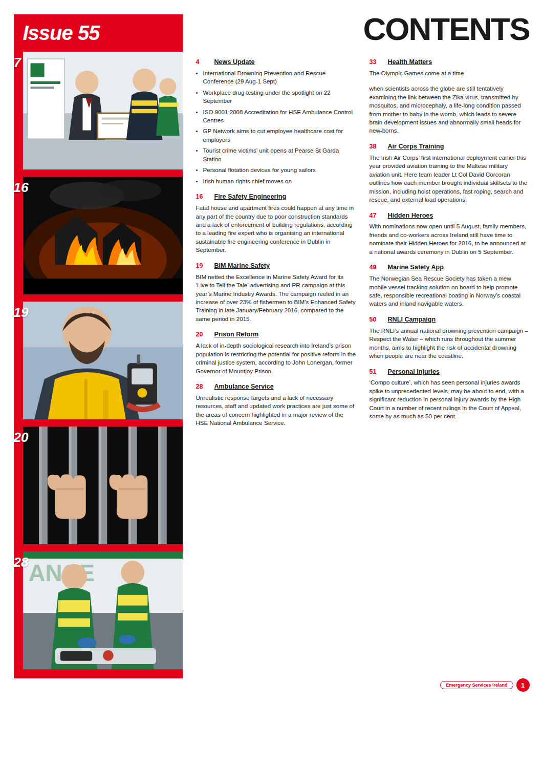Issue 55
7
16
19
20
28
ANCE
CONTENTS
4 News Update
International Drowning Prevention and Rescue Conference (29 Aug-1 Sept)
Workplace drug testing under the spotlight on 22 September
ISO 9001:2008 Accreditation for HSE Ambulance Control Centres
GP Network aims to cut employee healthcare cost for employers
Tourist crime victims’ unit opens at Pearse St Garda Station
Personal flotation devices for young sailors
Irish human rights chief moves on
16 Fire Safety Engineering
Fatal house and apartment fires could happen at any time in any part of the country due to poor construction standards and a lack of enforcement of building regulations, according to a leading fire expert who is organising an international sustainable fire engineering conference in Dublin in September.
19 BIM Marine Safety
BIM netted the Excellence in Marine Safety Award for its ‘Live to Tell the Tale’ advertising and PR campaign at this year’s Marine Industry Awards. The campaign reeled in an increase of over 23% of fishermen to BIM’s Enhanced Safety Training in late January/February 2016, compared to the same period in 2015.
20 Prison Reform
A lack of in-depth sociological research into Ireland’s prison population is restricting the potential for positive reform in the criminal justice system, according to John Lonergan, former Governor of Mountjoy Prison.
28 Ambulance Service
Unrealistic response targets and a lack of necessary resources, staff and updated work practices are just some of the areas of concern highlighted in a major review of the HSE National Ambulance Service.
33 Health Matters
The Olympic Games come at a time
when scientists across the globe are still tentatively examining the link between the Zika virus, transmitted by mosquitos, and microcephaly, a life-long condition passed from mother to baby in the womb, which leads to severe brain development issues and abnormally small heads for new-borns.
38 Air Corps Training
The Irish Air Corps’ first international deployment earlier this year provided aviation training to the Maltese military aviation unit. Here team leader Lt Col David Corcoran outlines how each member brought individual skillsets to the mission, including hoist operations, fast roping, search and rescue, and external load operations.
47 Hidden Heroes
With nominations now open until 5 August, family members, friends and co-workers across Ireland still have time to nominate their Hidden Heroes for 2016, to be announced at a national awards ceremony in Dublin on 5 September.
49 Marine Safety App
The Norwegian Sea Rescue Society has taken a mew mobile vessel tracking solution on board to help promote safe, responsible recreational boating in Norway’s coastal waters and inland navigable waters.
50 RNLI Campaign
The RNLI’s annual national drowning prevention campaign – Respect the Water – which runs throughout the summer months, aims to highlight the risk of accidental drowning when people are near the coastline.
51 Personal Injuries
‘Compo culture’, which has seen personal injuries awards spike to unprecedented levels, may be about to end, with a significant reduction in personal injury awards by the High Court in a number of recent rulings in the Court of Appeal, some by as much as 50 per cent.
Emergency Services Ireland 1